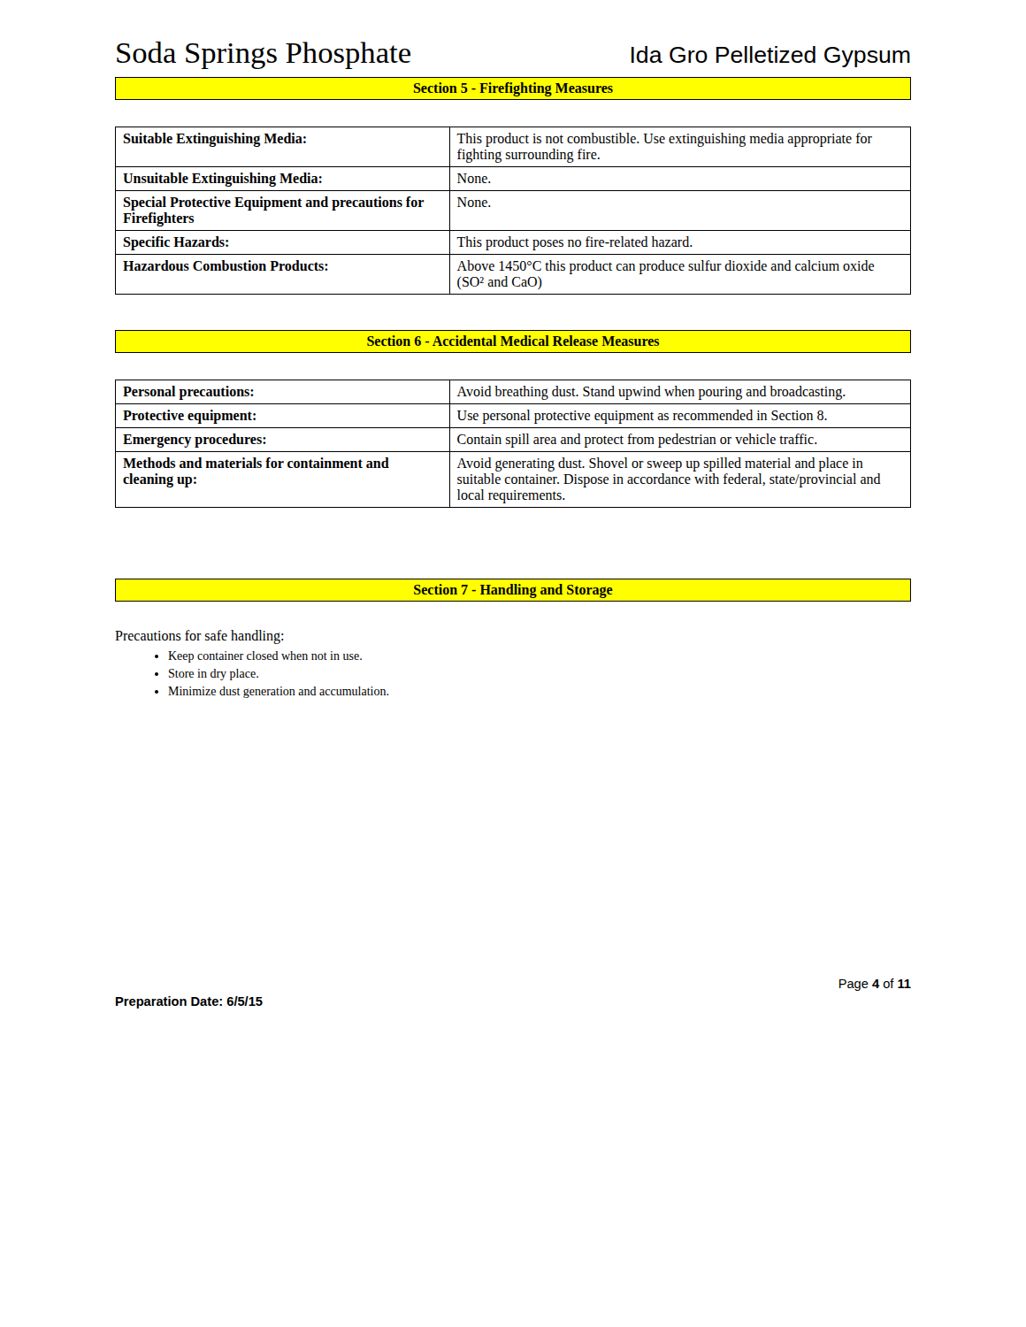Soda Springs Phosphate
Ida Gro Pelletized Gypsum
Section 5 - Firefighting Measures
| Suitable Extinguishing Media: | This product is not combustible. Use extinguishing media appropriate for fighting surrounding fire. |
| Unsuitable Extinguishing Media: | None. |
| Special Protective Equipment and precautions for Firefighters | None. |
| Specific Hazards: | This product poses no fire-related hazard. |
| Hazardous Combustion Products: | Above 1450°C this product can produce sulfur dioxide and calcium oxide (SO² and CaO) |
Section 6 - Accidental Medical Release Measures
| Personal precautions: | Avoid breathing dust. Stand upwind when pouring and broadcasting. |
| Protective equipment: | Use personal protective equipment as recommended in Section 8. |
| Emergency procedures: | Contain spill area and protect from pedestrian or vehicle traffic. |
| Methods and materials for containment and cleaning up: | Avoid generating dust. Shovel or sweep up spilled material and place in suitable container. Dispose in accordance with federal, state/provincial and local requirements. |
Section 7 - Handling and Storage
Precautions for safe handling:
Keep container closed when not in use.
Store in dry place.
Minimize dust generation and accumulation.
Page 4 of 11
Preparation Date: 6/5/15